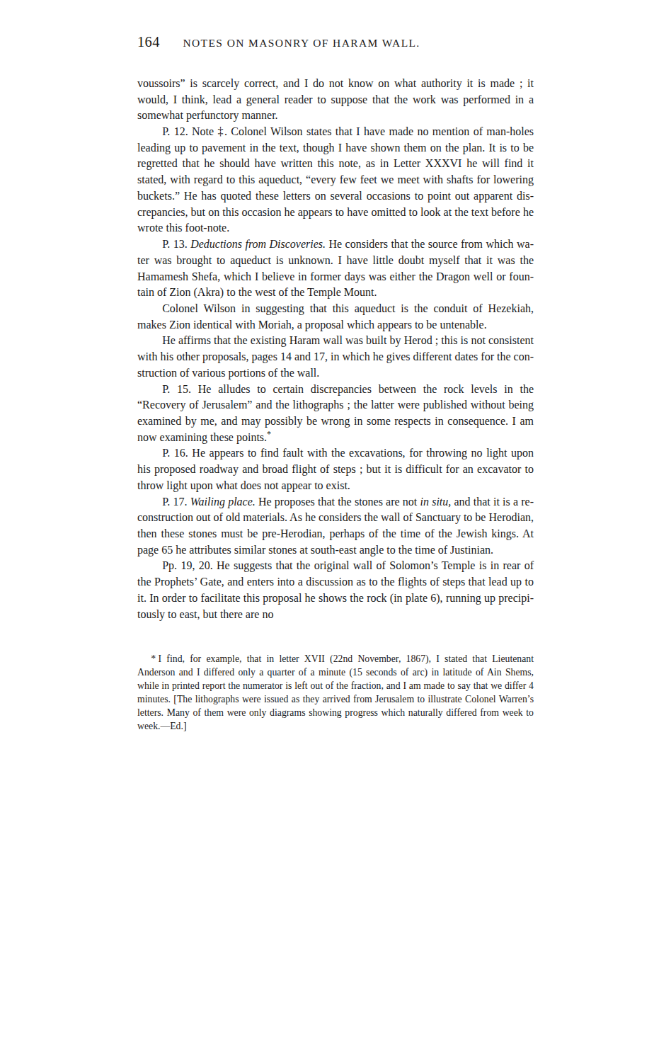164 Notes on Masonry of Haram Wall.
voussoirs” is scarcely correct, and I do not know on what authority it is made ; it would, I think, lead a general reader to suppose that the work was performed in a somewhat perfunctory manner.
P. 12. Note ‡. Colonel Wilson states that I have made no mention of man-holes leading up to pavement in the text, though I have shown them on the plan. It is to be regretted that he should have written this note, as in Letter XXXVI he will find it stated, with regard to this aqueduct, “every few feet we meet with shafts for lowering buckets.” He has quoted these letters on several occasions to point out apparent discrepancies, but on this occasion he appears to have omitted to look at the text before he wrote this foot-note.
P. 13. Deductions from Discoveries. He considers that the source from which water was brought to aqueduct is unknown. I have little doubt myself that it was the Hamamesh Shefa, which I believe in former days was either the Dragon well or fountain of Zion (Akra) to the west of the Temple Mount.
Colonel Wilson in suggesting that this aqueduct is the conduit of Hezekiah, makes Zion identical with Moriah, a proposal which appears to be untenable.
He affirms that the existing Haram wall was built by Herod ; this is not consistent with his other proposals, pages 14 and 17, in which he gives different dates for the construction of various portions of the wall.
P. 15. He alludes to certain discrepancies between the rock levels in the “Recovery of Jerusalem” and the lithographs ; the latter were published without being examined by me, and may possibly be wrong in some respects in consequence. I am now examining these points.*
P. 16. He appears to find fault with the excavations, for throwing no light upon his proposed roadway and broad flight of steps ; but it is difficult for an excavator to throw light upon what does not appear to exist.
P. 17. Wailing place. He proposes that the stones are not in situ, and that it is a reconstruction out of old materials. As he considers the wall of Sanctuary to be Herodian, then these stones must be pre-Herodian, perhaps of the time of the Jewish kings. At page 65 he attributes similar stones at south-east angle to the time of Justinian.
Pp. 19, 20. He suggests that the original wall of Solomon’s Temple is in rear of the Prophets’ Gate, and enters into a discussion as to the flights of steps that lead up to it. In order to facilitate this proposal he shows the rock (in plate 6), running up precipitously to east, but there are no
*I find, for example, that in letter XVII (22nd November, 1867), I stated that Lieutenant Anderson and I differed only a quarter of a minute (15 seconds of arc) in latitude of Ain Shems, while in printed report the numerator is left out of the fraction, and I am made to say that we differ 4 minutes. [The lithographs were issued as they arrived from Jerusalem to illustrate Colonel Warren’s letters. Many of them were only diagrams showing progress which naturally differed from week to week.—Ed.]